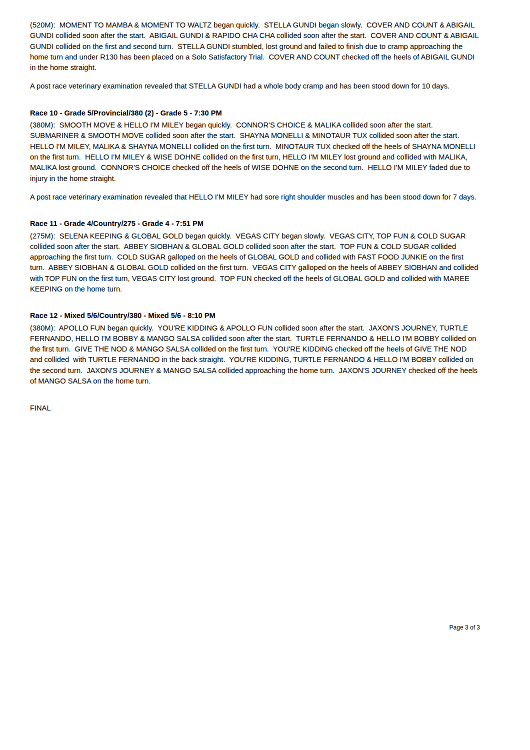(520M): MOMENT TO MAMBA & MOMENT TO WALTZ began quickly. STELLA GUNDI began slowly. COVER AND COUNT & ABIGAIL GUNDI collided soon after the start. ABIGAIL GUNDI & RAPIDO CHA CHA collided soon after the start. COVER AND COUNT & ABIGAIL GUNDI collided on the first and second turn. STELLA GUNDI stumbled, lost ground and failed to finish due to cramp approaching the home turn and under R130 has been placed on a Solo Satisfactory Trial. COVER AND COUNT checked off the heels of ABIGAIL GUNDI in the home straight.
A post race veterinary examination revealed that STELLA GUNDI had a whole body cramp and has been stood down for 10 days.
Race 10 - Grade 5/Provincial/380 (2) - Grade 5 - 7:30 PM
(380M): SMOOTH MOVE & HELLO I'M MILEY began quickly. CONNOR'S CHOICE & MALIKA collided soon after the start. SUBMARINER & SMOOTH MOVE collided soon after the start. SHAYNA MONELLI & MINOTAUR TUX collided soon after the start. HELLO I'M MILEY, MALIKA & SHAYNA MONELLI collided on the first turn. MINOTAUR TUX checked off the heels of SHAYNA MONELLI on the first turn. HELLO I'M MILEY & WISE DOHNE collided on the first turn, HELLO I'M MILEY lost ground and collided with MALIKA, MALIKA lost ground. CONNOR'S CHOICE checked off the heels of WISE DOHNE on the second turn. HELLO I'M MILEY faded due to injury in the home straight.
A post race veterinary examination revealed that HELLO I'M MILEY had sore right shoulder muscles and has been stood down for 7 days.
Race 11 - Grade 4/Country/275 - Grade 4 - 7:51 PM
(275M): SELENA KEEPING & GLOBAL GOLD began quickly. VEGAS CITY began slowly. VEGAS CITY, TOP FUN & COLD SUGAR collided soon after the start. ABBEY SIOBHAN & GLOBAL GOLD collided soon after the start. TOP FUN & COLD SUGAR collided approaching the first turn. COLD SUGAR galloped on the heels of GLOBAL GOLD and collided with FAST FOOD JUNKIE on the first turn. ABBEY SIOBHAN & GLOBAL GOLD collided on the first turn. VEGAS CITY galloped on the heels of ABBEY SIOBHAN and collided with TOP FUN on the first turn, VEGAS CITY lost ground. TOP FUN checked off the heels of GLOBAL GOLD and collided with MAREE KEEPING on the home turn.
Race 12 - Mixed 5/6/Country/380 - Mixed 5/6 - 8:10 PM
(380M): APOLLO FUN began quickly. YOU'RE KIDDING & APOLLO FUN collided soon after the start. JAXON'S JOURNEY, TURTLE FERNANDO, HELLO I'M BOBBY & MANGO SALSA collided soon after the start. TURTLE FERNANDO & HELLO I'M BOBBY collided on the first turn. GIVE THE NOD & MANGO SALSA collided on the first turn. YOU'RE KIDDING checked off the heels of GIVE THE NOD and collided with TURTLE FERNANDO in the back straight. YOU'RE KIDDING, TURTLE FERNANDO & HELLO I'M BOBBY collided on the second turn. JAXON'S JOURNEY & MANGO SALSA collided approaching the home turn. JAXON'S JOURNEY checked off the heels of MANGO SALSA on the home turn.
FINAL
Page 3 of 3